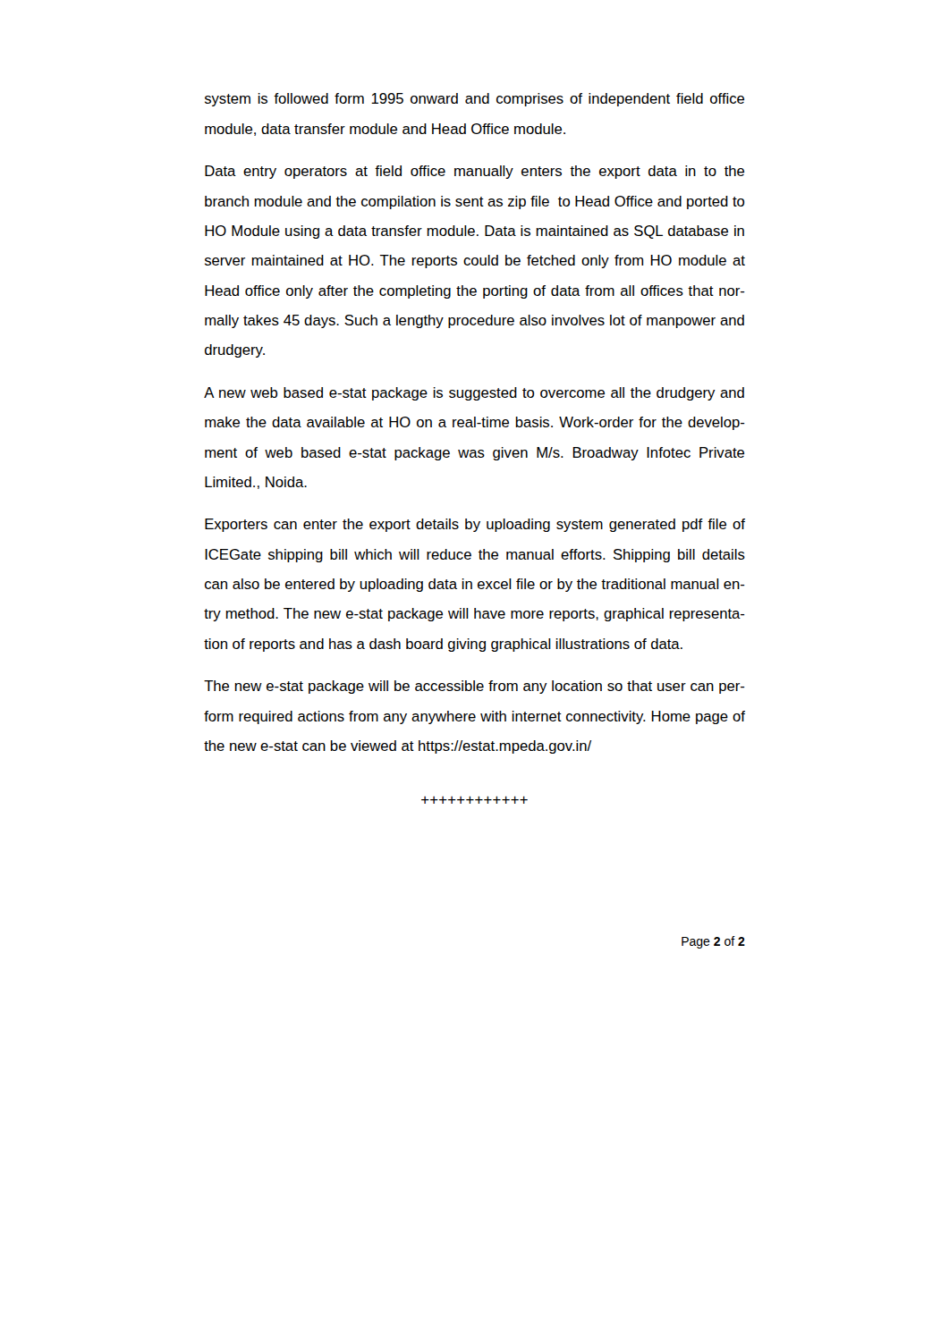system is followed form 1995 onward and comprises of independent field office module, data transfer module and Head Office module.
Data entry operators at field office manually enters the export data in to the branch module and the compilation is sent as zip file to Head Office and ported to HO Module using a data transfer module. Data is maintained as SQL database in server maintained at HO. The reports could be fetched only from HO module at Head office only after the completing the porting of data from all offices that normally takes 45 days. Such a lengthy procedure also involves lot of manpower and drudgery.
A new web based e-stat package is suggested to overcome all the drudgery and make the data available at HO on a real-time basis. Work-order for the development of web based e-stat package was given M/s. Broadway Infotec Private Limited., Noida.
Exporters can enter the export details by uploading system generated pdf file of ICEGate shipping bill which will reduce the manual efforts. Shipping bill details can also be entered by uploading data in excel file or by the traditional manual entry method. The new e-stat package will have more reports, graphical representation of reports and has a dash board giving graphical illustrations of data.
The new e-stat package will be accessible from any location so that user can perform required actions from any anywhere with internet connectivity. Home page of the new e-stat can be viewed at https://estat.mpeda.gov.in/
++++++++++++
Page 2 of 2